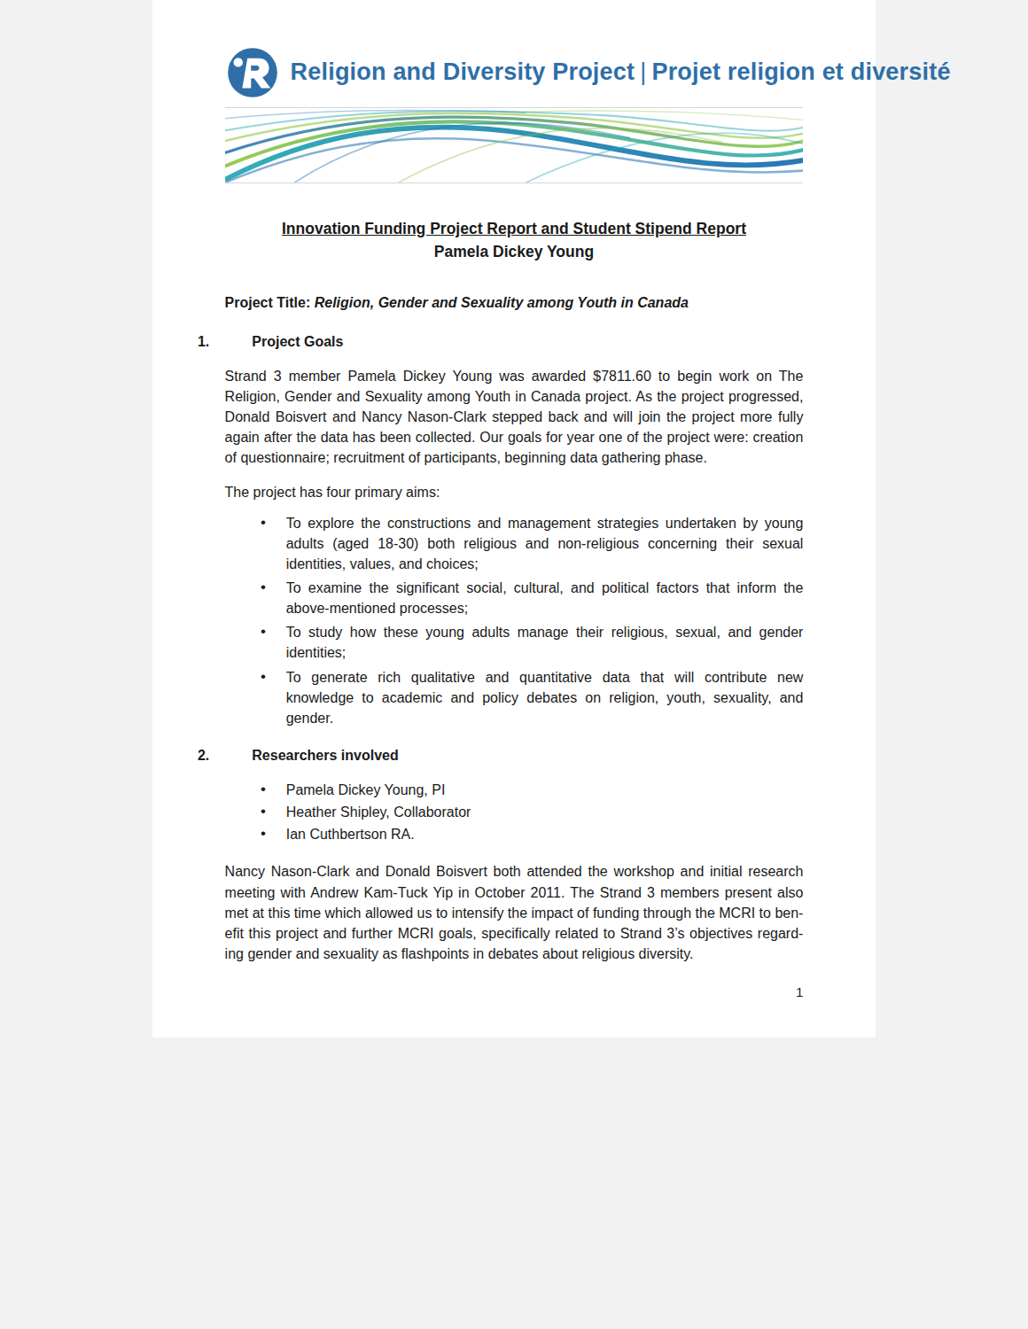Religion and Diversity Project|Projet religion et diversité
Innovation Funding Project Report and Student Stipend Report
Pamela Dickey Young
Project Title: Religion, Gender and Sexuality among Youth in Canada
Project Goals
Strand 3 member Pamela Dickey Young was awarded $7811.60 to begin work on The Religion, Gender and Sexuality among Youth in Canada project. As the project progressed, Donald Boisvert and Nancy Nason-Clark stepped back and will join the project more fully again after the data has been collected. Our goals for year one of the project were: creation of questionnaire; recruitment of participants, beginning data gathering phase.
The project has four primary aims:
To explore the constructions and management strategies undertaken by young adults (aged 18-30) both religious and non-religious concerning their sexual identities, values, and choices;
To examine the significant social, cultural, and political factors that inform the above-mentioned processes;
To study how these young adults manage their religious, sexual, and gender identities;
To generate rich qualitative and quantitative data that will contribute new knowledge to academic and policy debates on religion, youth, sexuality, and gender.
Researchers involved
Pamela Dickey Young, PI
Heather Shipley, Collaborator
Ian Cuthbertson RA.
Nancy Nason-Clark and Donald Boisvert both attended the workshop and initial research meeting with Andrew Kam-Tuck Yip in October 2011. The Strand 3 members present also met at this time which allowed us to intensify the impact of funding through the MCRI to benefit this project and further MCRI goals, specifically related to Strand 3’s objectives regarding gender and sexuality as flashpoints in debates about religious diversity.
1